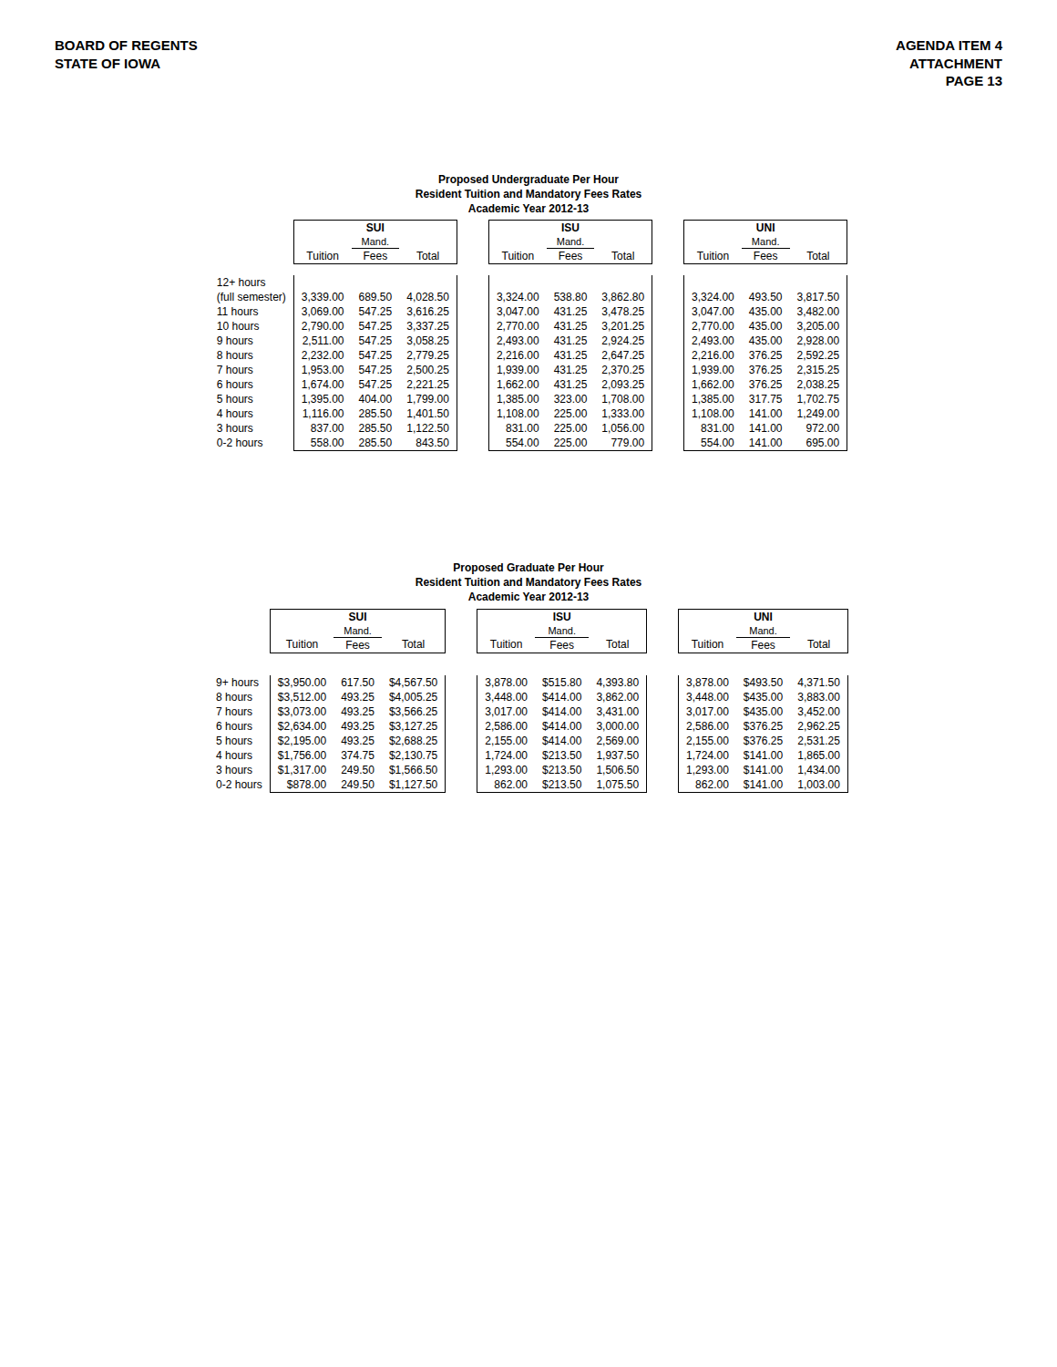BOARD OF REGENTS
STATE OF IOWA
AGENDA ITEM 4
ATTACHMENT
PAGE 13
Proposed Undergraduate Per Hour
Resident Tuition and Mandatory Fees Rates
Academic Year 2012-13
| | SUI | | ISU | | UNI |
| | | Mand. | | | | Mand. | | | | Mand. | |
| | Tuition | Fees | Total | | Tuition | Fees | Total | | Tuition | Fees | Total |
| 12+ hours | | | | | | | | | | | |
| (full semester) | 3,339.00 | 689.50 | 4,028.50 | | 3,324.00 | 538.80 | 3,862.80 | | 3,324.00 | 493.50 | 3,817.50 |
| 11 hours | 3,069.00 | 547.25 | 3,616.25 | | 3,047.00 | 431.25 | 3,478.25 | | 3,047.00 | 435.00 | 3,482.00 |
| 10 hours | 2,790.00 | 547.25 | 3,337.25 | | 2,770.00 | 431.25 | 3,201.25 | | 2,770.00 | 435.00 | 3,205.00 |
| 9 hours | 2,511.00 | 547.25 | 3,058.25 | | 2,493.00 | 431.25 | 2,924.25 | | 2,493.00 | 435.00 | 2,928.00 |
| 8 hours | 2,232.00 | 547.25 | 2,779.25 | | 2,216.00 | 431.25 | 2,647.25 | | 2,216.00 | 376.25 | 2,592.25 |
| 7 hours | 1,953.00 | 547.25 | 2,500.25 | | 1,939.00 | 431.25 | 2,370.25 | | 1,939.00 | 376.25 | 2,315.25 |
| 6 hours | 1,674.00 | 547.25 | 2,221.25 | | 1,662.00 | 431.25 | 2,093.25 | | 1,662.00 | 376.25 | 2,038.25 |
| 5 hours | 1,395.00 | 404.00 | 1,799.00 | | 1,385.00 | 323.00 | 1,708.00 | | 1,385.00 | 317.75 | 1,702.75 |
| 4 hours | 1,116.00 | 285.50 | 1,401.50 | | 1,108.00 | 225.00 | 1,333.00 | | 1,108.00 | 141.00 | 1,249.00 |
| 3 hours | 837.00 | 285.50 | 1,122.50 | | 831.00 | 225.00 | 1,056.00 | | 831.00 | 141.00 | 972.00 |
| 0-2 hours | 558.00 | 285.50 | 843.50 | | 554.00 | 225.00 | 779.00 | | 554.00 | 141.00 | 695.00 |
Proposed Graduate Per Hour
Resident Tuition and Mandatory Fees Rates
Academic Year 2012-13
| | SUI | | ISU | | UNI |
| | | Mand. | | | | Mand. | | | | Mand. | |
| | Tuition | Fees | Total | | Tuition | Fees | Total | | Tuition | Fees | Total |
| 9+ hours | $3,950.00 | 617.50 | $4,567.50 | | 3,878.00 | $515.80 | 4,393.80 | | 3,878.00 | $493.50 | 4,371.50 |
| 8 hours | $3,512.00 | 493.25 | $4,005.25 | | 3,448.00 | $414.00 | 3,862.00 | | 3,448.00 | $435.00 | 3,883.00 |
| 7 hours | $3,073.00 | 493.25 | $3,566.25 | | 3,017.00 | $414.00 | 3,431.00 | | 3,017.00 | $435.00 | 3,452.00 |
| 6 hours | $2,634.00 | 493.25 | $3,127.25 | | 2,586.00 | $414.00 | 3,000.00 | | 2,586.00 | $376.25 | 2,962.25 |
| 5 hours | $2,195.00 | 493.25 | $2,688.25 | | 2,155.00 | $414.00 | 2,569.00 | | 2,155.00 | $376.25 | 2,531.25 |
| 4 hours | $1,756.00 | 374.75 | $2,130.75 | | 1,724.00 | $213.50 | 1,937.50 | | 1,724.00 | $141.00 | 1,865.00 |
| 3 hours | $1,317.00 | 249.50 | $1,566.50 | | 1,293.00 | $213.50 | 1,506.50 | | 1,293.00 | $141.00 | 1,434.00 |
| 0-2 hours | $878.00 | 249.50 | $1,127.50 | | 862.00 | $213.50 | 1,075.50 | | 862.00 | $141.00 | 1,003.00 |